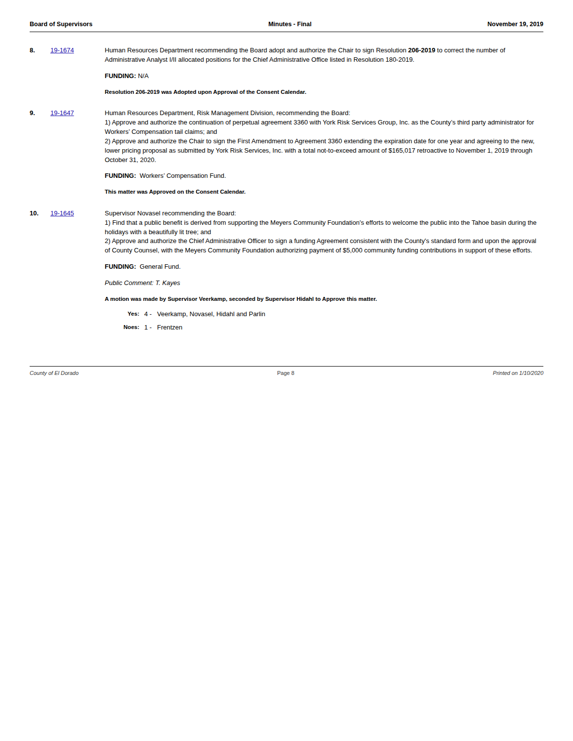Board of Supervisors
Minutes - Final
November 19, 2019
8.
19-1674
Human Resources Department recommending the Board adopt and authorize the Chair to sign Resolution 206-2019 to correct the number of Administrative Analyst I/II allocated positions for the Chief Administrative Office listed in Resolution 180-2019.
FUNDING: N/A
Resolution 206-2019 was Adopted upon Approval of the Consent Calendar.
9.
19-1647
Human Resources Department, Risk Management Division, recommending the Board:
1) Approve and authorize the continuation of perpetual agreement 3360 with York Risk Services Group, Inc. as the County’s third party administrator for Workers’ Compensation tail claims; and
2) Approve and authorize the Chair to sign the First Amendment to Agreement 3360 extending the expiration date for one year and agreeing to the new, lower pricing proposal as submitted by York Risk Services, Inc. with a total not-to-exceed amount of $165,017 retroactive to November 1, 2019 through October 31, 2020.
FUNDING: Workers’ Compensation Fund.
This matter was Approved on the Consent Calendar.
10.
19-1645
Supervisor Novasel recommending the Board:
1) Find that a public benefit is derived from supporting the Meyers Community Foundation's efforts to welcome the public into the Tahoe basin during the holidays with a beautifully lit tree; and
2) Approve and authorize the Chief Administrative Officer to sign a funding Agreement consistent with the County's standard form and upon the approval of County Counsel, with the Meyers Community Foundation authorizing payment of $5,000 community funding contributions in support of these efforts.
FUNDING: General Fund.
Public Comment: T. Kayes
A motion was made by Supervisor Veerkamp, seconded by Supervisor Hidahl to Approve this matter.
Yes:
4 -
Veerkamp, Novasel, Hidahl and Parlin
Noes:
1 -
Frentzen
County of El Dorado
Page 8
Printed on 1/10/2020